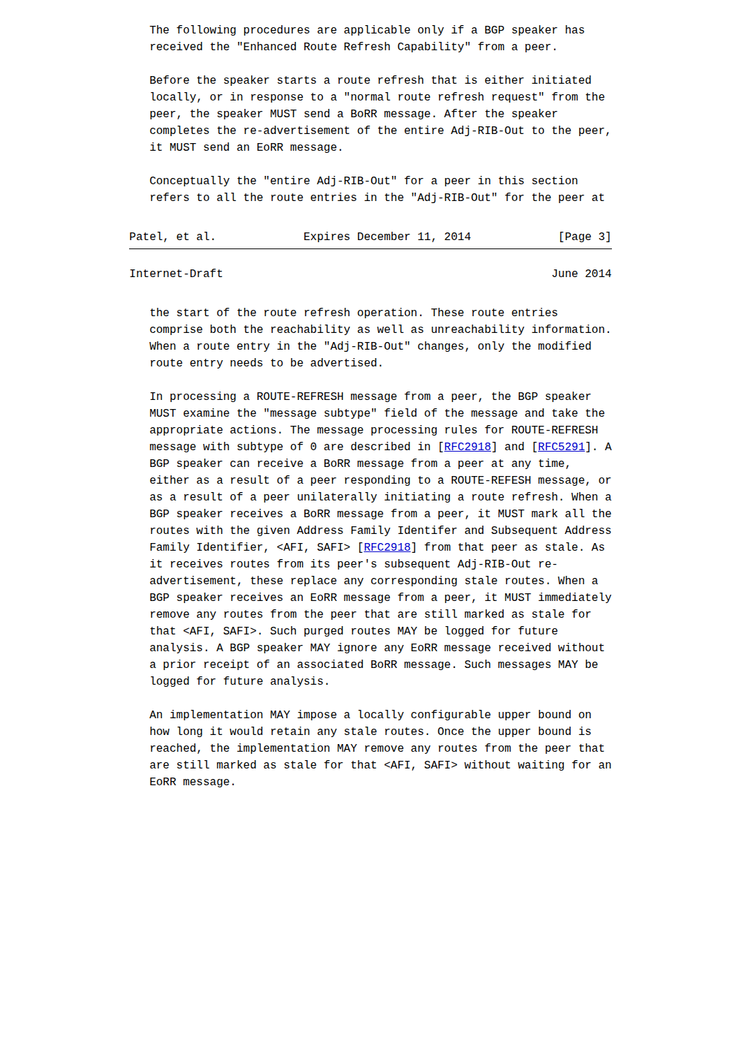The following procedures are applicable only if a BGP speaker has received the "Enhanced Route Refresh Capability" from a peer.
Before the speaker starts a route refresh that is either initiated locally, or in response to a "normal route refresh request" from the peer, the speaker MUST send a BoRR message. After the speaker completes the re-advertisement of the entire Adj-RIB-Out to the peer, it MUST send an EoRR message.
Conceptually the "entire Adj-RIB-Out" for a peer in this section refers to all the route entries in the "Adj-RIB-Out" for the peer at
Patel, et al. Expires December 11, 2014 [Page 3]
Internet-Draft June 2014
the start of the route refresh operation. These route entries comprise both the reachability as well as unreachability information. When a route entry in the "Adj-RIB-Out" changes, only the modified route entry needs to be advertised.
In processing a ROUTE-REFRESH message from a peer, the BGP speaker MUST examine the "message subtype" field of the message and take the appropriate actions. The message processing rules for ROUTE-REFRESH message with subtype of 0 are described in [RFC2918] and [RFC5291]. A BGP speaker can receive a BoRR message from a peer at any time, either as a result of a peer responding to a ROUTE-REFESH message, or as a result of a peer unilaterally initiating a route refresh. When a BGP speaker receives a BoRR message from a peer, it MUST mark all the routes with the given Address Family Identifer and Subsequent Address Family Identifier, <AFI, SAFI> [RFC2918] from that peer as stale. As it receives routes from its peer's subsequent Adj-RIB-Out re-advertisement, these replace any corresponding stale routes. When a BGP speaker receives an EoRR message from a peer, it MUST immediately remove any routes from the peer that are still marked as stale for that <AFI, SAFI>. Such purged routes MAY be logged for future analysis. A BGP speaker MAY ignore any EoRR message received without a prior receipt of an associated BoRR message. Such messages MAY be logged for future analysis.
An implementation MAY impose a locally configurable upper bound on how long it would retain any stale routes. Once the upper bound is reached, the implementation MAY remove any routes from the peer that are still marked as stale for that <AFI, SAFI> without waiting for an EoRR message.